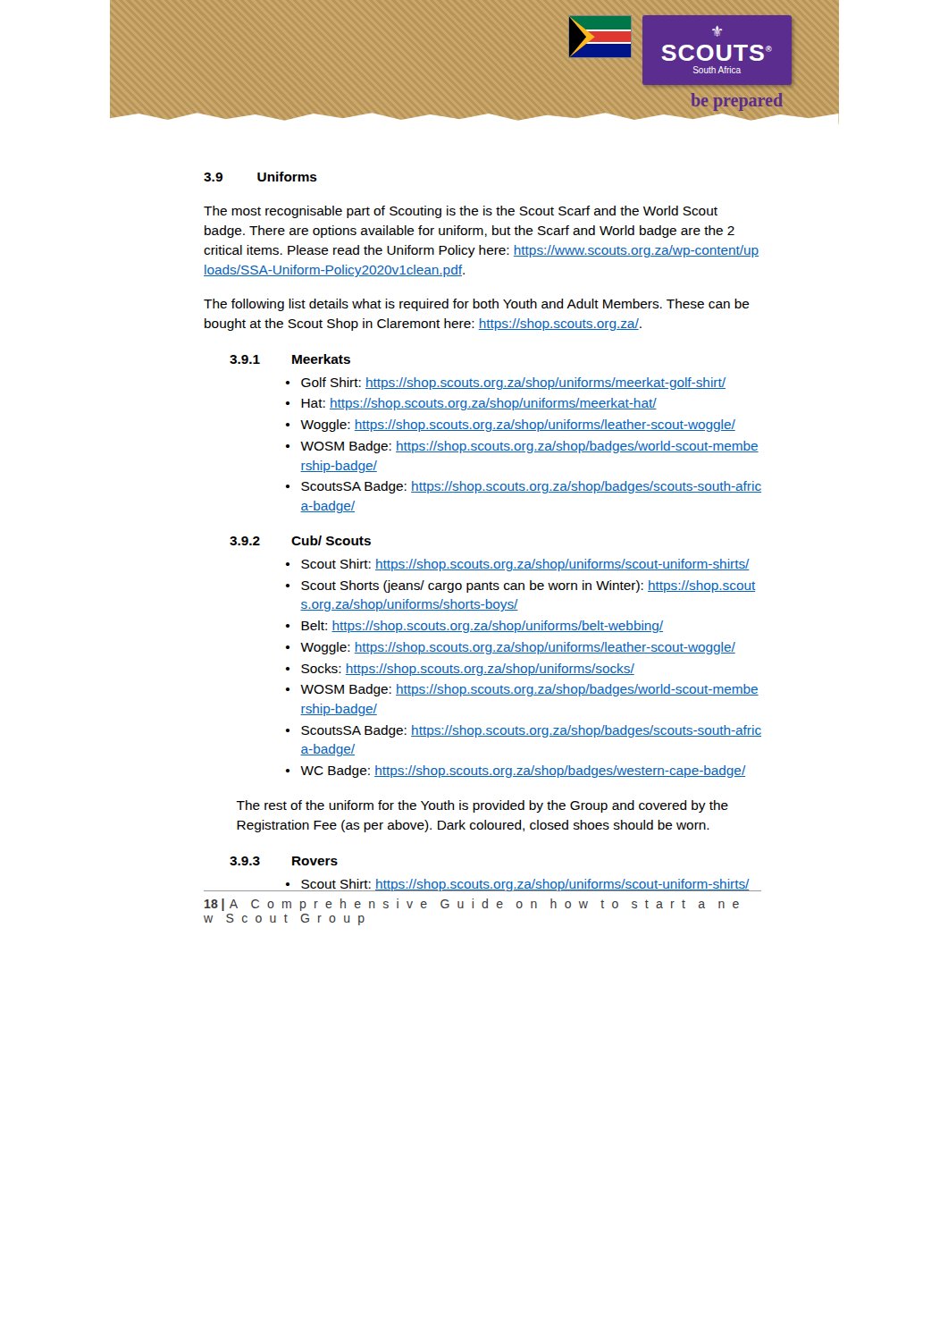⚜ SCOUTS® South Africa
be prepared
3.9 Uniforms
The most recognisable part of Scouting is the is the Scout Scarf and the World Scout badge. There are options available for uniform, but the Scarf and World badge are the 2 critical items. Please read the Uniform Policy here: https://www.scouts.org.za/wp-content/uploads/SSA-Uniform-Policy2020v1clean.pdf.
The following list details what is required for both Youth and Adult Members. These can be bought at the Scout Shop in Claremont here: https://shop.scouts.org.za/.
3.9.1 Meerkats
Golf Shirt: https://shop.scouts.org.za/shop/uniforms/meerkat-golf-shirt/
Hat: https://shop.scouts.org.za/shop/uniforms/meerkat-hat/
Woggle: https://shop.scouts.org.za/shop/uniforms/leather-scout-woggle/
WOSM Badge: https://shop.scouts.org.za/shop/badges/world-scout-membership-badge/
ScoutsSA Badge: https://shop.scouts.org.za/shop/badges/scouts-south-africa-badge/
3.9.2 Cub/ Scouts
Scout Shirt: https://shop.scouts.org.za/shop/uniforms/scout-uniform-shirts/
Scout Shorts (jeans/ cargo pants can be worn in Winter): https://shop.scouts.org.za/shop/uniforms/shorts-boys/
Belt: https://shop.scouts.org.za/shop/uniforms/belt-webbing/
Woggle: https://shop.scouts.org.za/shop/uniforms/leather-scout-woggle/
Socks: https://shop.scouts.org.za/shop/uniforms/socks/
WOSM Badge: https://shop.scouts.org.za/shop/badges/world-scout-membership-badge/
ScoutsSA Badge: https://shop.scouts.org.za/shop/badges/scouts-south-africa-badge/
WC Badge: https://shop.scouts.org.za/shop/badges/western-cape-badge/
The rest of the uniform for the Youth is provided by the Group and covered by the Registration Fee (as per above). Dark coloured, closed shoes should be worn.
3.9.3 Rovers
Scout Shirt: https://shop.scouts.org.za/shop/uniforms/scout-uniform-shirts/
18 | A C o m p r e h e n s i v e G u i d e o n h o w t o s t a r t a n e w S c o u t G r o u p